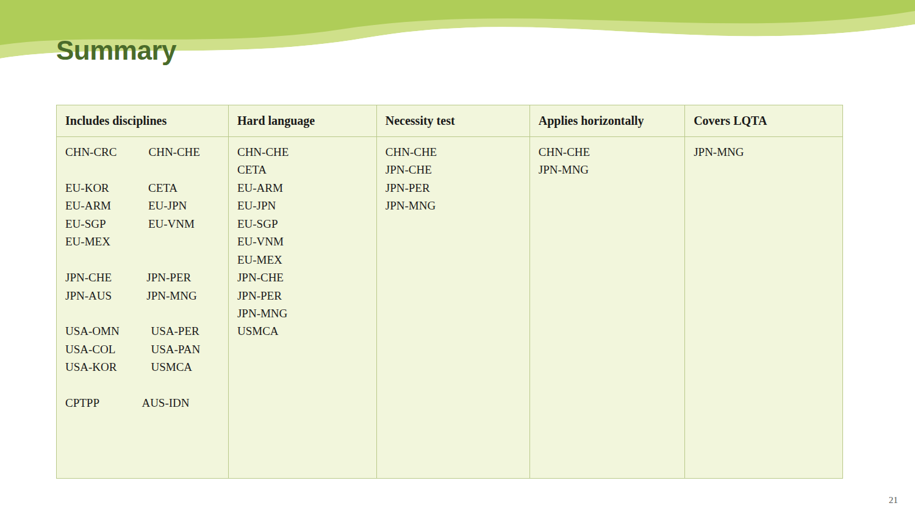Summary
| Includes disciplines | Hard language | Necessity test | Applies horizontally | Covers LQTA |
| --- | --- | --- | --- | --- |
| CHN-CRC CHN-CHE EU-KOR CETA EU-ARM EU-JPN EU-SGP EU-VNM EU-MEX JPN-CHE JPN-PER JPN-AUS JPN-MNG USA-OMN USA-PER USA-COL USA-PAN USA-KOR USMCA CPTPP AUS-IDN | CHN-CHE CETA EU-ARM EU-JPN EU-SGP EU-VNM EU-MEX JPN-CHE JPN-PER JPN-MNG USMCA | CHN-CHE JPN-CHE JPN-PER JPN-MNG | CHN-CHE JPN-MNG | JPN-MNG |
21